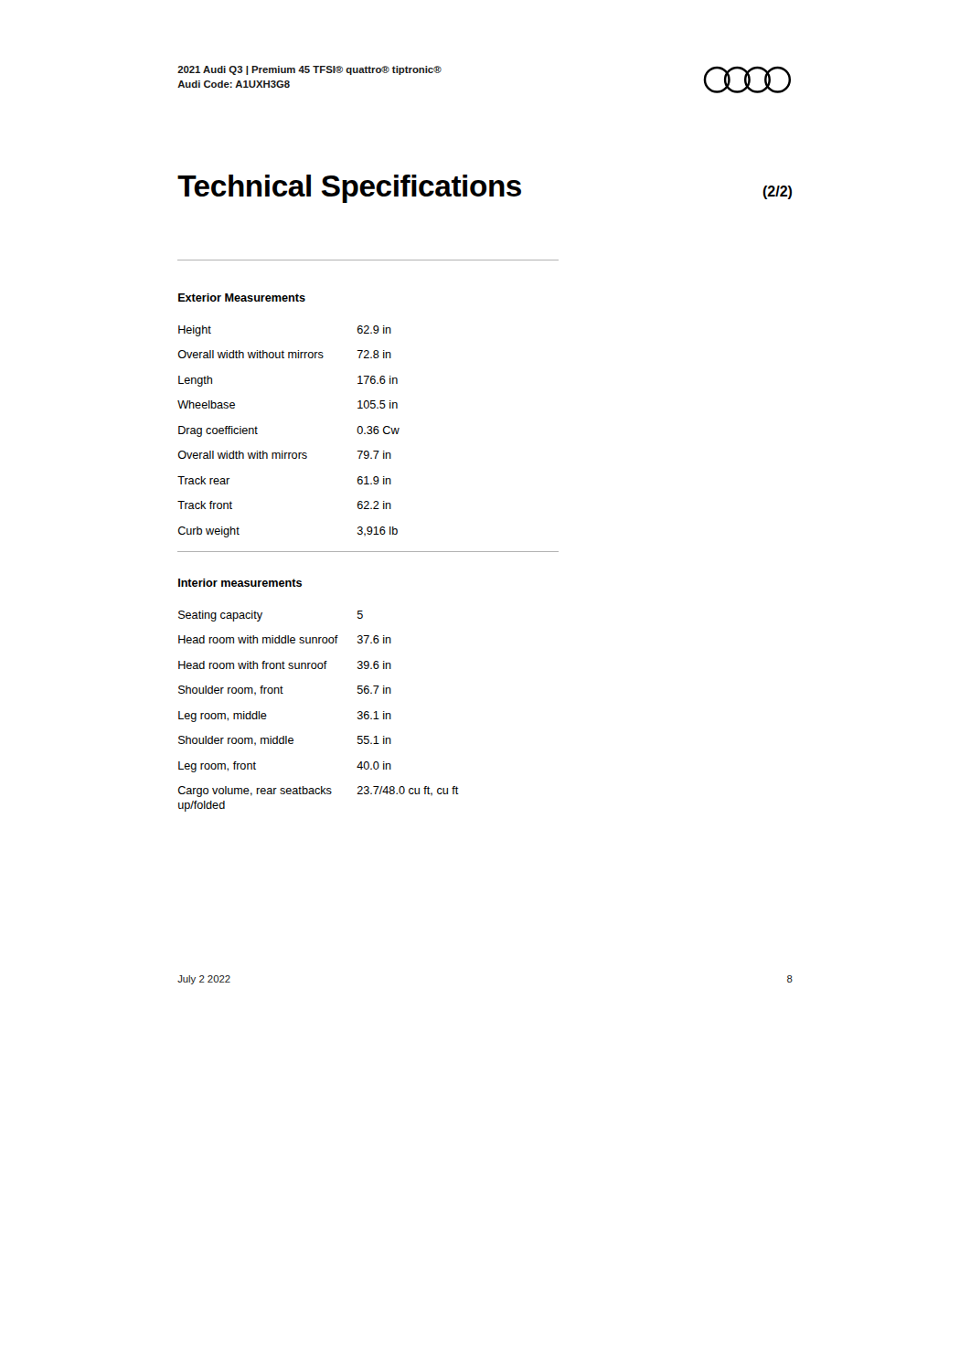2021 Audi Q3 | Premium 45 TFSI® quattro® tiptronic®
Audi Code: A1UXH3G8
Technical Specifications
(2/2)
Exterior Measurements
| Height | 62.9 in |
| Overall width without mirrors | 72.8 in |
| Length | 176.6 in |
| Wheelbase | 105.5 in |
| Drag coefficient | 0.36 Cw |
| Overall width with mirrors | 79.7 in |
| Track rear | 61.9 in |
| Track front | 62.2 in |
| Curb weight | 3,916 lb |
Interior measurements
| Seating capacity | 5 |
| Head room with middle sunroof | 37.6 in |
| Head room with front sunroof | 39.6 in |
| Shoulder room, front | 56.7 in |
| Leg room, middle | 36.1 in |
| Shoulder room, middle | 55.1 in |
| Leg room, front | 40.0 in |
| Cargo volume, rear seatbacks up/folded | 23.7/48.0 cu ft, cu ft |
July 2 2022 8